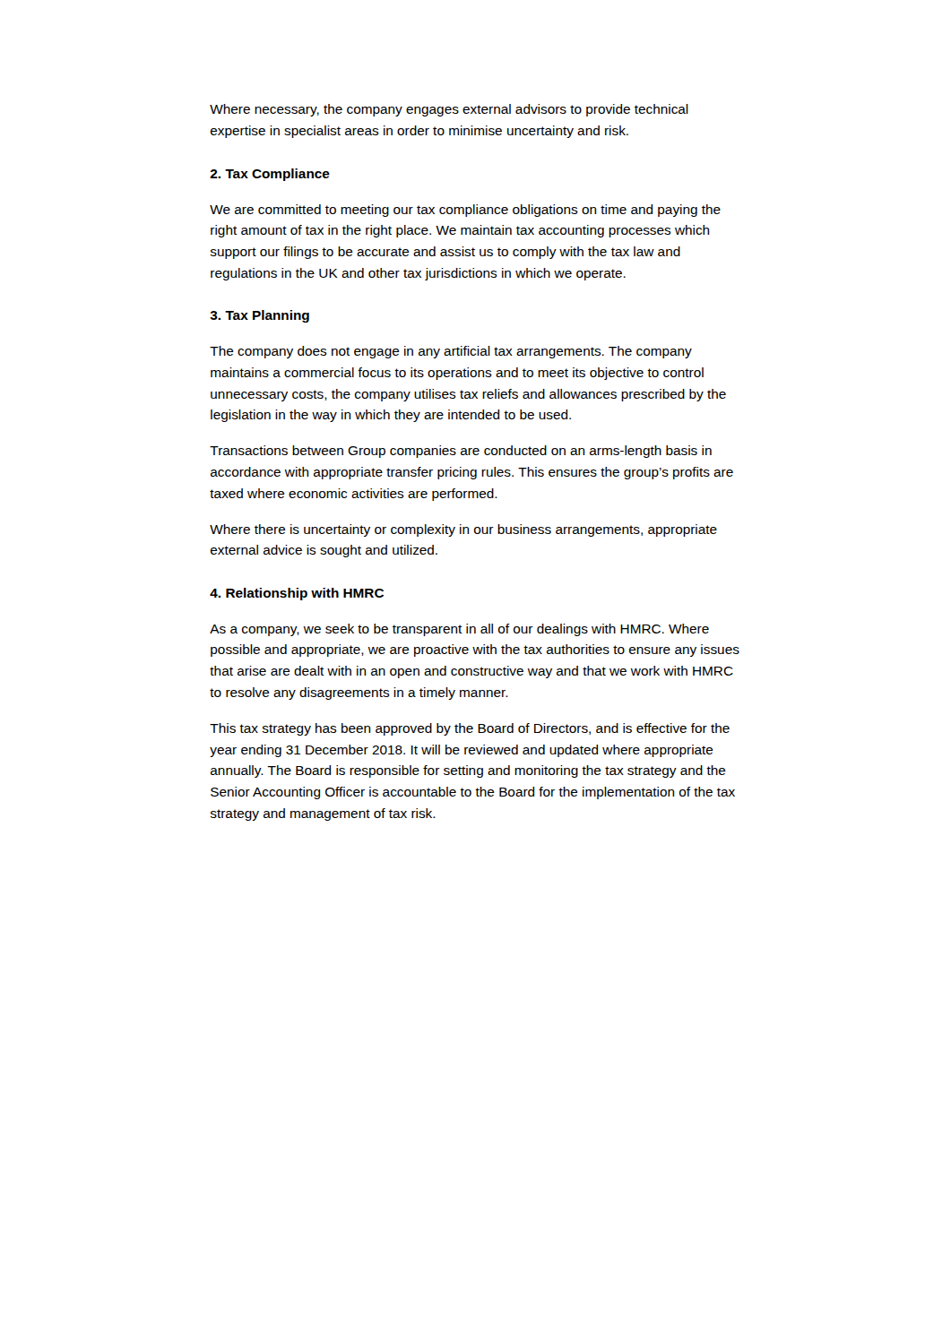Where necessary, the company engages external advisors to provide technical expertise in specialist areas in order to minimise uncertainty and risk.
2. Tax Compliance
We are committed to meeting our tax compliance obligations on time and paying the right amount of tax in the right place. We maintain tax accounting processes which support our filings to be accurate and assist us to comply with the tax law and regulations in the UK and other tax jurisdictions in which we operate.
3. Tax Planning
The company does not engage in any artificial tax arrangements. The company maintains a commercial focus to its operations and to meet its objective to control unnecessary costs, the company utilises tax reliefs and allowances prescribed by the legislation in the way in which they are intended to be used.
Transactions between Group companies are conducted on an arms-length basis in accordance with appropriate transfer pricing rules. This ensures the group’s profits are taxed where economic activities are performed.
Where there is uncertainty or complexity in our business arrangements, appropriate external advice is sought and utilized.
4. Relationship with HMRC
As a company, we seek to be transparent in all of our dealings with HMRC. Where possible and appropriate, we are proactive with the tax authorities to ensure any issues that arise are dealt with in an open and constructive way and that we work with HMRC to resolve any disagreements in a timely manner.
This tax strategy has been approved by the Board of Directors, and is effective for the year ending 31 December 2018. It will be reviewed and updated where appropriate annually. The Board is responsible for setting and monitoring the tax strategy and the Senior Accounting Officer is accountable to the Board for the implementation of the tax strategy and management of tax risk.